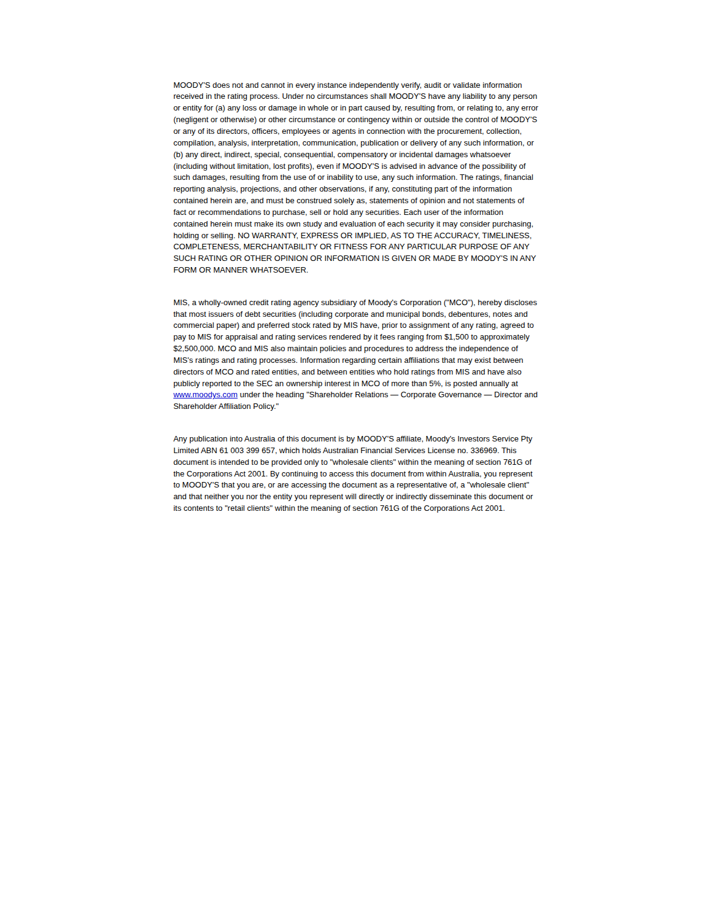MOODY'S does not and cannot in every instance independently verify, audit or validate information received in the rating process. Under no circumstances shall MOODY'S have any liability to any person or entity for (a) any loss or damage in whole or in part caused by, resulting from, or relating to, any error (negligent or otherwise) or other circumstance or contingency within or outside the control of MOODY'S or any of its directors, officers, employees or agents in connection with the procurement, collection, compilation, analysis, interpretation, communication, publication or delivery of any such information, or (b) any direct, indirect, special, consequential, compensatory or incidental damages whatsoever (including without limitation, lost profits), even if MOODY'S is advised in advance of the possibility of such damages, resulting from the use of or inability to use, any such information. The ratings, financial reporting analysis, projections, and other observations, if any, constituting part of the information contained herein are, and must be construed solely as, statements of opinion and not statements of fact or recommendations to purchase, sell or hold any securities. Each user of the information contained herein must make its own study and evaluation of each security it may consider purchasing, holding or selling. NO WARRANTY, EXPRESS OR IMPLIED, AS TO THE ACCURACY, TIMELINESS, COMPLETENESS, MERCHANTABILITY OR FITNESS FOR ANY PARTICULAR PURPOSE OF ANY SUCH RATING OR OTHER OPINION OR INFORMATION IS GIVEN OR MADE BY MOODY'S IN ANY FORM OR MANNER WHATSOEVER.
MIS, a wholly-owned credit rating agency subsidiary of Moody's Corporation ("MCO"), hereby discloses that most issuers of debt securities (including corporate and municipal bonds, debentures, notes and commercial paper) and preferred stock rated by MIS have, prior to assignment of any rating, agreed to pay to MIS for appraisal and rating services rendered by it fees ranging from $1,500 to approximately $2,500,000. MCO and MIS also maintain policies and procedures to address the independence of MIS's ratings and rating processes. Information regarding certain affiliations that may exist between directors of MCO and rated entities, and between entities who hold ratings from MIS and have also publicly reported to the SEC an ownership interest in MCO of more than 5%, is posted annually at www.moodys.com under the heading "Shareholder Relations — Corporate Governance — Director and Shareholder Affiliation Policy."
Any publication into Australia of this document is by MOODY'S affiliate, Moody's Investors Service Pty Limited ABN 61 003 399 657, which holds Australian Financial Services License no. 336969. This document is intended to be provided only to "wholesale clients" within the meaning of section 761G of the Corporations Act 2001. By continuing to access this document from within Australia, you represent to MOODY'S that you are, or are accessing the document as a representative of, a "wholesale client" and that neither you nor the entity you represent will directly or indirectly disseminate this document or its contents to "retail clients" within the meaning of section 761G of the Corporations Act 2001.